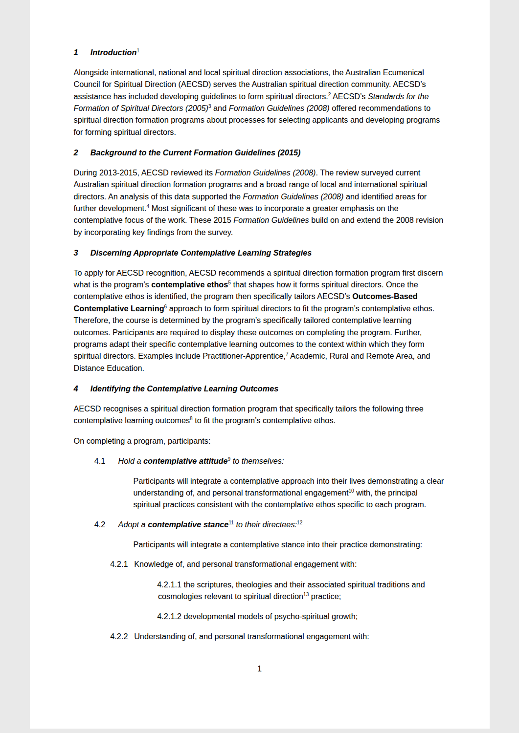1 Introduction1
Alongside international, national and local spiritual direction associations, the Australian Ecumenical Council for Spiritual Direction (AECSD) serves the Australian spiritual direction community. AECSD’s assistance has included developing guidelines to form spiritual directors.2 AECSD’s Standards for the Formation of Spiritual Directors (2005)3 and Formation Guidelines (2008) offered recommendations to spiritual direction formation programs about processes for selecting applicants and developing programs for forming spiritual directors.
2 Background to the Current Formation Guidelines (2015)
During 2013-2015, AECSD reviewed its Formation Guidelines (2008). The review surveyed current Australian spiritual direction formation programs and a broad range of local and international spiritual directors. An analysis of this data supported the Formation Guidelines (2008) and identified areas for further development.4 Most significant of these was to incorporate a greater emphasis on the contemplative focus of the work. These 2015 Formation Guidelines build on and extend the 2008 revision by incorporating key findings from the survey.
3 Discerning Appropriate Contemplative Learning Strategies
To apply for AECSD recognition, AECSD recommends a spiritual direction formation program first discern what is the program’s contemplative ethos5 that shapes how it forms spiritual directors. Once the contemplative ethos is identified, the program then specifically tailors AECSD’s Outcomes-Based Contemplative Learning6 approach to form spiritual directors to fit the program’s contemplative ethos. Therefore, the course is determined by the program’s specifically tailored contemplative learning outcomes. Participants are required to display these outcomes on completing the program. Further, programs adapt their specific contemplative learning outcomes to the context within which they form spiritual directors. Examples include Practitioner-Apprentice,7 Academic, Rural and Remote Area, and Distance Education.
4 Identifying the Contemplative Learning Outcomes
AECSD recognises a spiritual direction formation program that specifically tailors the following three contemplative learning outcomes8 to fit the program’s contemplative ethos.
On completing a program, participants:
4.1
Hold a contemplative attitude9 to themselves:
Participants will integrate a contemplative approach into their lives demonstrating a clear understanding of, and personal transformational engagement10 with, the principal spiritual practices consistent with the contemplative ethos specific to each program.
4.2
Adopt a contemplative stance11 to their directees:12
Participants will integrate a contemplative stance into their practice demonstrating:
4.2.1
Knowledge of, and personal transformational engagement with:
4.2.1.1 the scriptures, theologies and their associated spiritual traditions and cosmologies relevant to spiritual direction13 practice;
4.2.1.2 developmental models of psycho-spiritual growth;
4.2.2
Understanding of, and personal transformational engagement with:
1